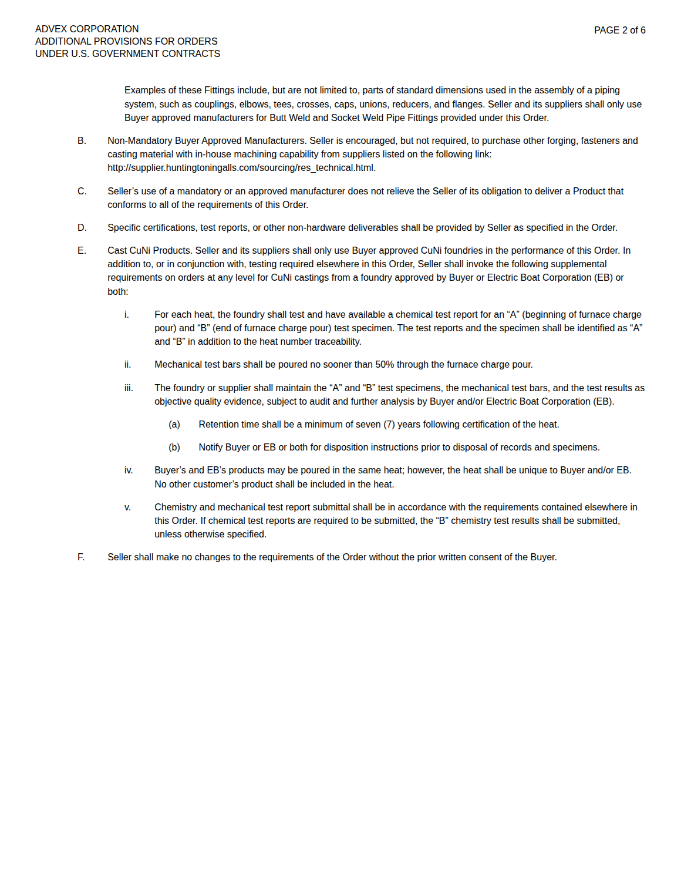ADVEX CORPORATION
ADDITIONAL PROVISIONS FOR ORDERS
UNDER U.S. GOVERNMENT CONTRACTS
PAGE 2 of 6
Examples of these Fittings include, but are not limited to, parts of standard dimensions used in the assembly of a piping system, such as couplings, elbows, tees, crosses, caps, unions, reducers, and flanges. Seller and its suppliers shall only use Buyer approved manufacturers for Butt Weld and Socket Weld Pipe Fittings provided under this Order.
B.
Non-Mandatory Buyer Approved Manufacturers. Seller is encouraged, but not required, to purchase other forging, fasteners and casting material with in-house machining capability from suppliers listed on the following link: http://supplier.huntingtoningalls.com/sourcing/res_technical.html.
C.
Seller’s use of a mandatory or an approved manufacturer does not relieve the Seller of its obligation to deliver a Product that conforms to all of the requirements of this Order.
D.
Specific certifications, test reports, or other non-hardware deliverables shall be provided by Seller as specified in the Order.
E.
Cast CuNi Products. Seller and its suppliers shall only use Buyer approved CuNi foundries in the performance of this Order. In addition to, or in conjunction with, testing required elsewhere in this Order, Seller shall invoke the following supplemental requirements on orders at any level for CuNi castings from a foundry approved by Buyer or Electric Boat Corporation (EB) or both:
i.
For each heat, the foundry shall test and have available a chemical test report for an “A” (beginning of furnace charge pour) and “B” (end of furnace charge pour) test specimen. The test reports and the specimen shall be identified as “A” and “B” in addition to the heat number traceability.
ii.
Mechanical test bars shall be poured no sooner than 50% through the furnace charge pour.
iii.
The foundry or supplier shall maintain the “A” and “B” test specimens, the mechanical test bars, and the test results as objective quality evidence, subject to audit and further analysis by Buyer and/or Electric Boat Corporation (EB).
(a)
Retention time shall be a minimum of seven (7) years following certification of the heat.
(b)
Notify Buyer or EB or both for disposition instructions prior to disposal of records and specimens.
iv.
Buyer’s and EB’s products may be poured in the same heat; however, the heat shall be unique to Buyer and/or EB. No other customer’s product shall be included in the heat.
v.
Chemistry and mechanical test report submittal shall be in accordance with the requirements contained elsewhere in this Order. If chemical test reports are required to be submitted, the “B” chemistry test results shall be submitted, unless otherwise specified.
F.
Seller shall make no changes to the requirements of the Order without the prior written consent of the Buyer.